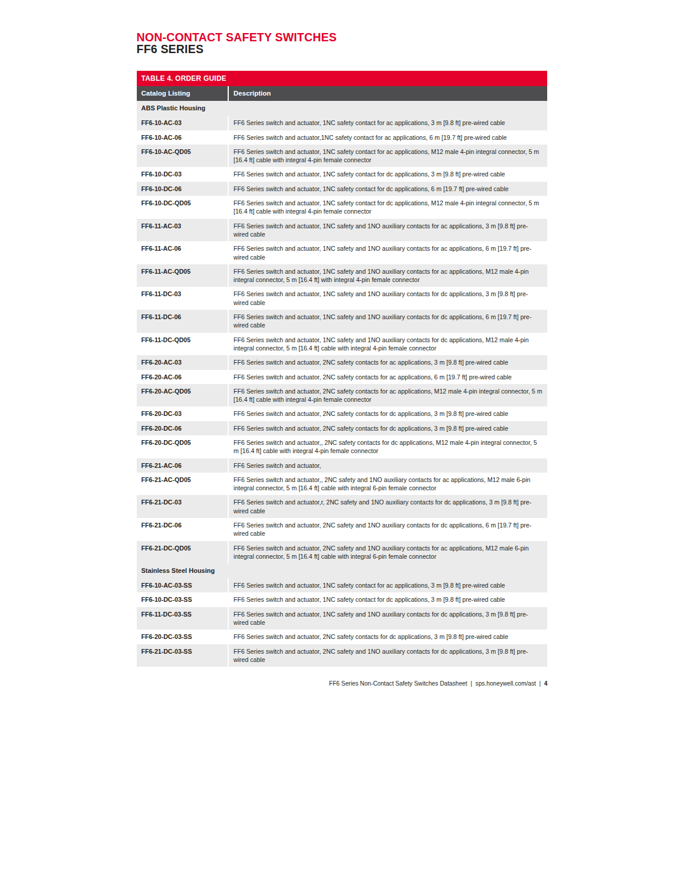Non-contact safety switches
FF6 Series
TABLE 4. ORDER GUIDE
| Catalog Listing | Description |
| --- | --- |
| ABS Plastic Housing |
| FF6-10-AC-03 | FF6 Series switch and actuator, 1NC safety contact for ac applications, 3 m [9.8 ft] pre-wired cable |
| FF6-10-AC-06 | FF6 Series switch and actuator,1NC safety contact for ac applications, 6 m [19.7 ft] pre-wired cable |
| FF6-10-AC-QD05 | FF6 Series switch and actuator, 1NC safety contact for ac applications, M12 male 4-pin integral connector, 5 m [16.4 ft] cable with integral 4-pin female connector |
| FF6-10-DC-03 | FF6 Series switch and actuator, 1NC safety contact for dc applications, 3 m [9.8 ft] pre-wired cable |
| FF6-10-DC-06 | FF6 Series switch and actuator, 1NC safety contact for dc applications, 6 m [19.7 ft] pre-wired cable |
| FF6-10-DC-QD05 | FF6 Series switch and actuator, 1NC safety contact for dc applications, M12 male 4-pin integral connector, 5 m [16.4 ft] cable with integral 4-pin female connector |
| FF6-11-AC-03 | FF6 Series switch and actuator, 1NC safety and 1NO auxiliary contacts for ac applications, 3 m [9.8 ft] pre-wired cable |
| FF6-11-AC-06 | FF6 Series switch and actuator, 1NC safety and 1NO auxiliary contacts for ac applications, 6 m [19.7 ft] pre-wired cable |
| FF6-11-AC-QD05 | FF6 Series switch and actuator, 1NC safety and 1NO auxiliary contacts for ac applications, M12 male 4-pin integral connector, 5 m [16.4 ft] with integral 4-pin female connector |
| FF6-11-DC-03 | FF6 Series switch and actuator, 1NC safety and 1NO auxiliary contacts for dc applications, 3 m [9.8 ft] pre-wired cable |
| FF6-11-DC-06 | FF6 Series switch and actuator, 1NC safety and 1NO auxiliary contacts for dc applications, 6 m [19.7 ft] pre-wired cable |
| FF6-11-DC-QD05 | FF6 Series switch and actuator, 1NC safety and 1NO auxiliary contacts for dc applications, M12 male 4-pin integral connector, 5 m [16.4 ft] cable with integral 4-pin female connector |
| FF6-20-AC-03 | FF6 Series switch and actuator, 2NC safety contacts for ac applications, 3 m [9.8 ft] pre-wired cable |
| FF6-20-AC-06 | FF6 Series switch and actuator, 2NC safety contacts for ac applications, 6 m [19.7 ft] pre-wired cable |
| FF6-20-AC-QD05 | FF6 Series switch and actuator, 2NC safety contacts for ac applications, M12 male 4-pin integral connector, 5 m [16.4 ft] cable with integral 4-pin female connector |
| FF6-20-DC-03 | FF6 Series switch and actuator, 2NC safety contacts for dc applications, 3 m [9.8 ft] pre-wired cable |
| FF6-20-DC-06 | FF6 Series switch and actuator, 2NC safety contacts for dc applications, 3 m [9.8 ft] pre-wired cable |
| FF6-20-DC-QD05 | FF6 Series switch and actuator,, 2NC safety contacts for dc applications, M12 male 4-pin integral connector, 5 m [16.4 ft] cable with integral 4-pin female connector |
| FF6-21-AC-06 | FF6 Series switch and actuator, |
| FF6-21-AC-QD05 | FF6 Series switch and actuator,, 2NC safety and 1NO auxiliary contacts for ac applications, M12 male 6-pin integral connector, 5 m [16.4 ft] cable with integral 6-pin female connector |
| FF6-21-DC-03 | FF6 Series switch and actuator,r, 2NC safety and 1NO auxiliary contacts for dc applications, 3 m [9.8 ft] pre-wired cable |
| FF6-21-DC-06 | FF6 Series switch and actuator, 2NC safety and 1NO auxiliary contacts for dc applications, 6 m [19.7 ft] pre-wired cable |
| FF6-21-DC-QD05 | FF6 Series switch and actuator, 2NC safety and 1NO auxiliary contacts for ac applications, M12 male 6-pin integral connector, 5 m [16.4 ft] cable with integral 6-pin female connector |
| Stainless Steel Housing |
| FF6-10-AC-03-SS | FF6 Series switch and actuator, 1NC safety contact for ac applications, 3 m [9.8 ft] pre-wired cable |
| FF6-10-DC-03-SS | FF6 Series switch and actuator, 1NC safety contact for dc applications, 3 m [9.8 ft] pre-wired cable |
| FF6-11-DC-03-SS | FF6 Series switch and actuator, 1NC safety and 1NO auxiliary contacts for dc applications, 3 m [9.8 ft] pre-wired cable |
| FF6-20-DC-03-SS | FF6 Series switch and actuator, 2NC safety contacts for dc applications, 3 m [9.8 ft] pre-wired cable |
| FF6-21-DC-03-SS | FF6 Series switch and actuator, 2NC safety and 1NO auxiliary contacts for dc applications, 3 m [9.8 ft] pre-wired cable |
FF6 Series Non-Contact Safety Switches Datasheet | sps.honeywell.com/ast | 4